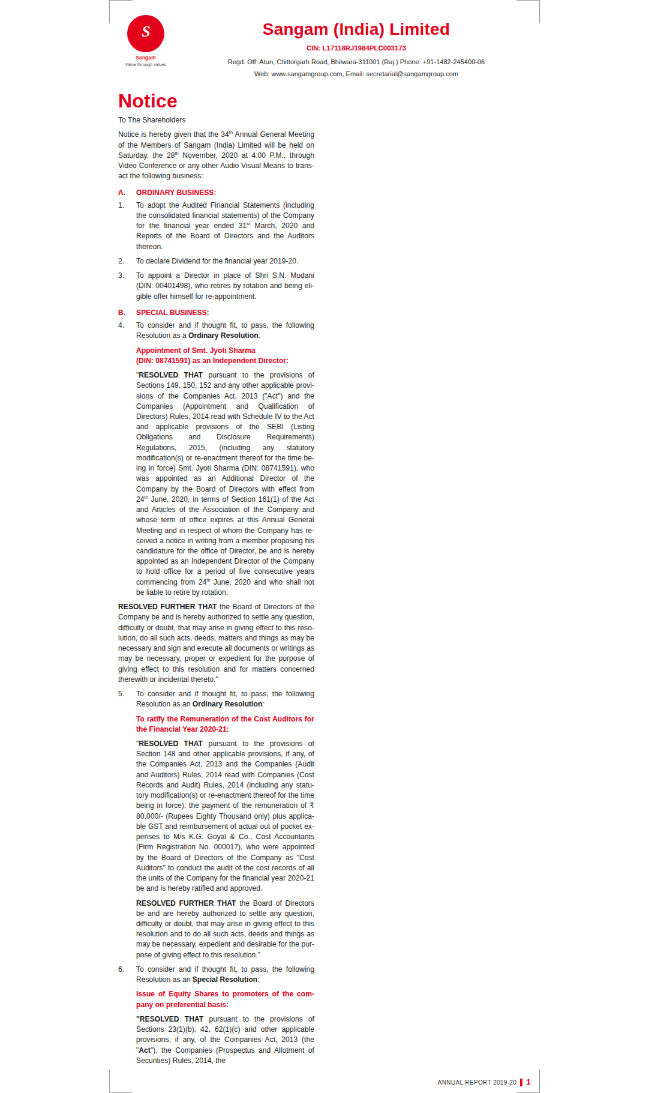S
Sangam
Value through values
Sangam (India) Limited
CIN: L17118RJ1984PLC003173
Regd. Off: Atun, Chittorgarh Road, Bhilwara-311001 (Raj.) Phone: +91-1482-245400-06
Web: www.sangamgroup.com, Email: secretarial@sangamgroup.com
Notice
To The Shareholders
Notice is hereby given that the 34th Annual General Meeting of the Members of Sangam (India) Limited will be held on Saturday, the 28th November, 2020 at 4:00 P.M., through Video Conference or any other Audio Visual Means to transact the following business:
A. ORDINARY BUSINESS:
1.
To adopt the Audited Financial Statements (including the consolidated financial statements) of the Company for the financial year ended 31st March, 2020 and Reports of the Board of Directors and the Auditors thereon.
2.
To declare Dividend for the financial year 2019-20.
3.
To appoint a Director in place of Shri S.N. Modani (DIN: 00401498), who retires by rotation and being eligible offer himself for re-appointment.
B. SPECIAL BUSINESS:
4.
To consider and if thought fit, to pass, the following Resolution as a Ordinary Resolution:
Appointment of Smt. Jyoti Sharma
(DIN: 08741591) as an Independent Director:
"RESOLVED THAT pursuant to the provisions of Sections 149, 150, 152 and any other applicable provisions of the Companies Act, 2013 ("Act") and the Companies (Appointment and Qualification of Directors) Rules, 2014 read with Schedule IV to the Act and applicable provisions of the SEBI (Listing Obligations and Disclosure Requirements) Regulations, 2015, (including any statutory modification(s) or re-enactment thereof for the time being in force) Smt. Jyoti Sharma (DIN: 08741591), who was appointed as an Additional Director of the Company by the Board of Directors with effect from 24th June, 2020, in terms of Section 161(1) of the Act and Articles of the Association of the Company and whose term of office expires at this Annual General Meeting and in respect of whom the Company has received a notice in writing from a member proposing his candidature for the office of Director, be and is hereby appointed as an Independent Director of the Company to hold office for a period of five consecutive years commencing from 24th June, 2020 and who shall not be liable to retire by rotation.
RESOLVED FURTHER THAT the Board of Directors of the Company be and is hereby authorized to settle any question, difficulty or doubt, that may arise in giving effect to this resolution, do all such acts, deeds, matters and things as may be necessary and sign and execute all documents or writings as may be necessary, proper or expedient for the purpose of giving effect to this resolution and for matters concerned therewith or incidental thereto."
5.
To consider and if thought fit, to pass, the following Resolution as an Ordinary Resolution:
To ratify the Remuneration of the Cost Auditors for the Financial Year 2020-21:
"RESOLVED THAT pursuant to the provisions of Section 148 and other applicable provisions, if any, of the Companies Act, 2013 and the Companies (Audit and Auditors) Rules, 2014 read with Companies (Cost Records and Audit) Rules, 2014 (including any statutory modification(s) or re-enactment thereof for the time being in force), the payment of the remuneration of ₹ 80,000/- (Rupees Eighty Thousand only) plus applicable GST and reimbursement of actual out of pocket expenses to M/s K.G. Goyal & Co., Cost Accountants (Firm Registration No. 000017), who were appointed by the Board of Directors of the Company as "Cost Auditors" to conduct the audit of the cost records of all the units of the Company for the financial year 2020-21 be and is hereby ratified and approved.
RESOLVED FURTHER THAT the Board of Directors be and are hereby authorized to settle any question, difficulty or doubt, that may arise in giving effect to this resolution and to do all such acts, deeds and things as may be necessary, expedient and desirable for the purpose of giving effect to this resolution."
6.
To consider and if thought fit, to pass, the following Resolution as an Special Resolution:
Issue of Equity Shares to promoters of the company on preferential basis:
"RESOLVED THAT pursuant to the provisions of Sections 23(1)(b), 42, 62(1)(c) and other applicable provisions, if any, of the Companies Act, 2013 (the "Act"), the Companies (Prospectus and Allotment of Securities) Rules, 2014, the
ANNUAL REPORT 2019-20 1